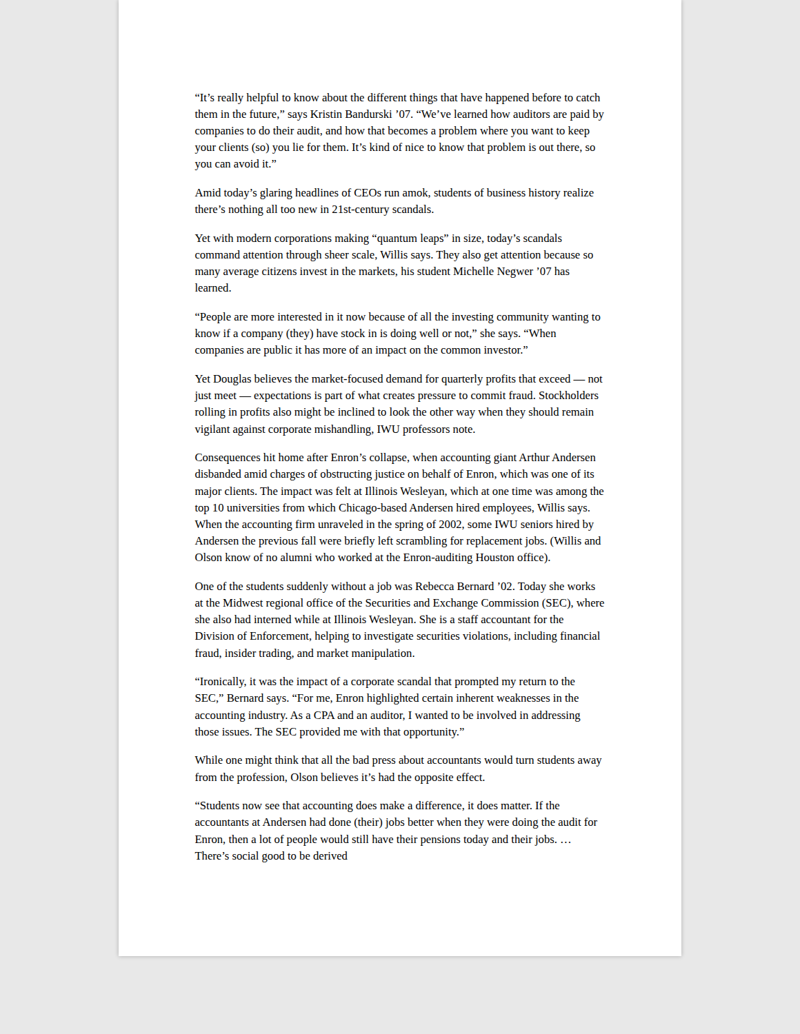“It’s really helpful to know about the different things that have happened before to catch them in the future,” says Kristin Bandurski ’07. “We’ve learned how auditors are paid by companies to do their audit, and how that becomes a problem where you want to keep your clients (so) you lie for them. It’s kind of nice to know that problem is out there, so you can avoid it.”
Amid today’s glaring headlines of CEOs run amok, students of business history realize there’s nothing all too new in 21st-century scandals.
Yet with modern corporations making “quantum leaps” in size, today’s scandals command attention through sheer scale, Willis says. They also get attention because so many average citizens invest in the markets, his student Michelle Negwer ’07 has learned.
“People are more interested in it now because of all the investing community wanting to know if a company (they) have stock in is doing well or not,” she says. “When companies are public it has more of an impact on the common investor.”
Yet Douglas believes the market-focused demand for quarterly profits that exceed — not just meet — expectations is part of what creates pressure to commit fraud. Stockholders rolling in profits also might be inclined to look the other way when they should remain vigilant against corporate mishandling, IWU professors note.
Consequences hit home after Enron’s collapse, when accounting giant Arthur Andersen disbanded amid charges of obstructing justice on behalf of Enron, which was one of its major clients. The impact was felt at Illinois Wesleyan, which at one time was among the top 10 universities from which Chicago-based Andersen hired employees, Willis says. When the accounting firm unraveled in the spring of 2002, some IWU seniors hired by Andersen the previous fall were briefly left scrambling for replacement jobs. (Willis and Olson know of no alumni who worked at the Enron-auditing Houston office).
One of the students suddenly without a job was Rebecca Bernard ’02. Today she works at the Midwest regional office of the Securities and Exchange Commission (SEC), where she also had interned while at Illinois Wesleyan. She is a staff accountant for the Division of Enforcement, helping to investigate securities violations, including financial fraud, insider trading, and market manipulation.
“Ironically, it was the impact of a corporate scandal that prompted my return to the SEC,” Bernard says. “For me, Enron highlighted certain inherent weaknesses in the accounting industry. As a CPA and an auditor, I wanted to be involved in addressing those issues. The SEC provided me with that opportunity.”
While one might think that all the bad press about accountants would turn students away from the profession, Olson believes it’s had the opposite effect.
“Students now see that accounting does make a difference, it does matter. If the accountants at Andersen had done (their) jobs better when they were doing the audit for Enron, then a lot of people would still have their pensions today and their jobs. … There’s social good to be derived